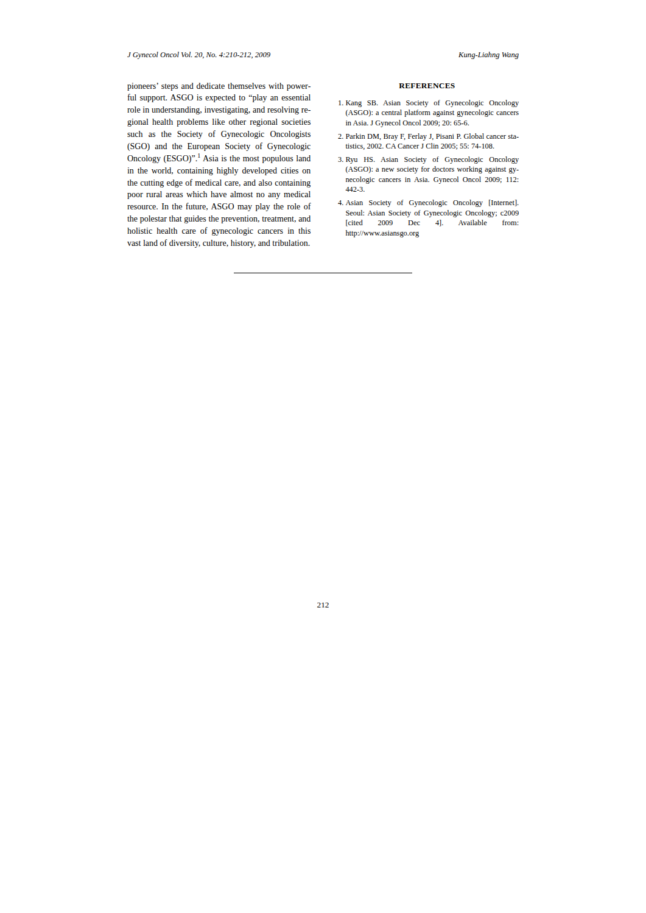J Gynecol Oncol Vol. 20, No. 4:210-212, 2009
Kung-Liahng Wang
pioneers’ steps and dedicate themselves with powerful support. ASGO is expected to “play an essential role in understanding, investigating, and resolving regional health problems like other regional societies such as the Society of Gynecologic Oncologists (SGO) and the European Society of Gynecologic Oncology (ESGO)”.1 Asia is the most populous land in the world, containing highly developed cities on the cutting edge of medical care, and also containing poor rural areas which have almost no any medical resource. In the future, ASGO may play the role of the polestar that guides the prevention, treatment, and holistic health care of gynecologic cancers in this vast land of diversity, culture, history, and tribulation.
REFERENCES
Kang SB. Asian Society of Gynecologic Oncology (ASGO): a central platform against gynecologic cancers in Asia. J Gynecol Oncol 2009; 20: 65-6.
Parkin DM, Bray F, Ferlay J, Pisani P. Global cancer statistics, 2002. CA Cancer J Clin 2005; 55: 74-108.
Ryu HS. Asian Society of Gynecologic Oncology (ASGO): a new society for doctors working against gynecologic cancers in Asia. Gynecol Oncol 2009; 112: 442-3.
Asian Society of Gynecologic Oncology [Internet]. Seoul: Asian Society of Gynecologic Oncology; c2009 [cited 2009 Dec 4]. Available from: http://www.asiansgo.org
212